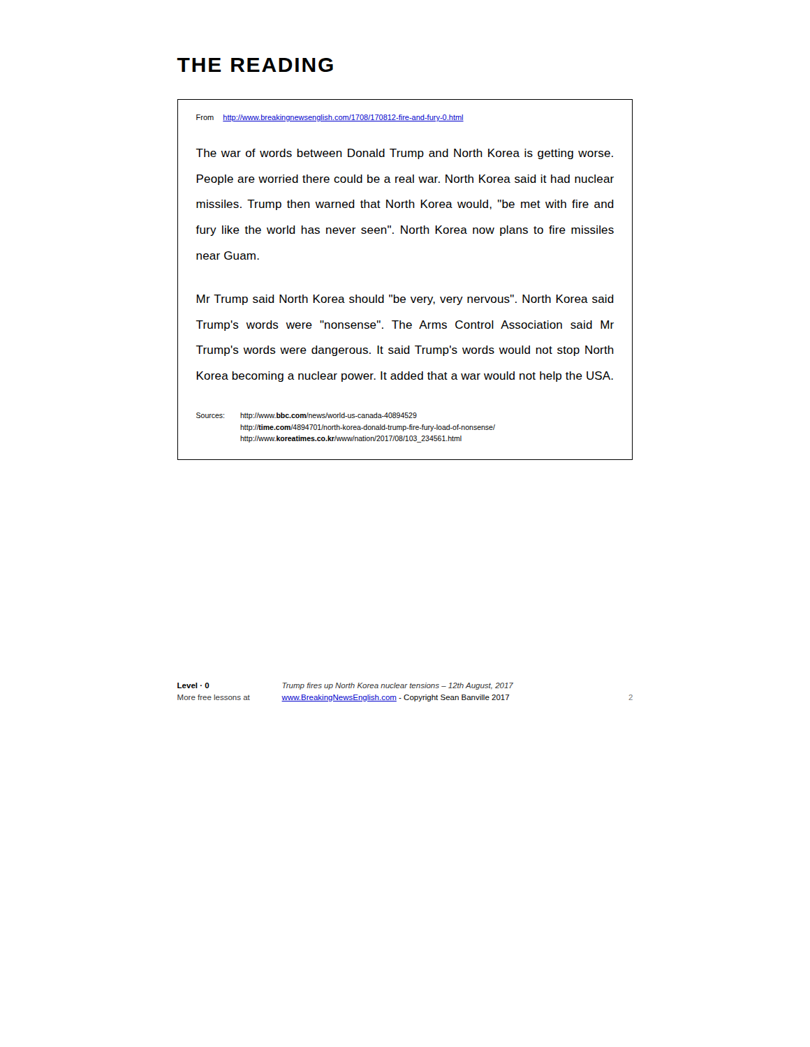THE READING
From http://www.breakingnewsenglish.com/1708/170812-fire-and-fury-0.html
The war of words between Donald Trump and North Korea is getting worse. People are worried there could be a real war. North Korea said it had nuclear missiles. Trump then warned that North Korea would, "be met with fire and fury like the world has never seen". North Korea now plans to fire missiles near Guam.
Mr Trump said North Korea should "be very, very nervous". North Korea said Trump's words were "nonsense". The Arms Control Association said Mr Trump's words were dangerous. It said Trump's words would not stop North Korea becoming a nuclear power. It added that a war would not help the USA.
| Sources: | http://www. bbc.com /news/world-us-canada-40894529 |
| | http:// time.com /4894701/north-korea-donald-trump-fire-fury-load-of-nonsense/ |
| | http://www. koreatimes.co.kr /www/nation/2017/08/103_234561.html |
Level · 0
Trump fires up North Korea nuclear tensions – 12th August, 2017
More free lessons at
www.BreakingNewsEnglish.com - Copyright Sean Banville 2017
2